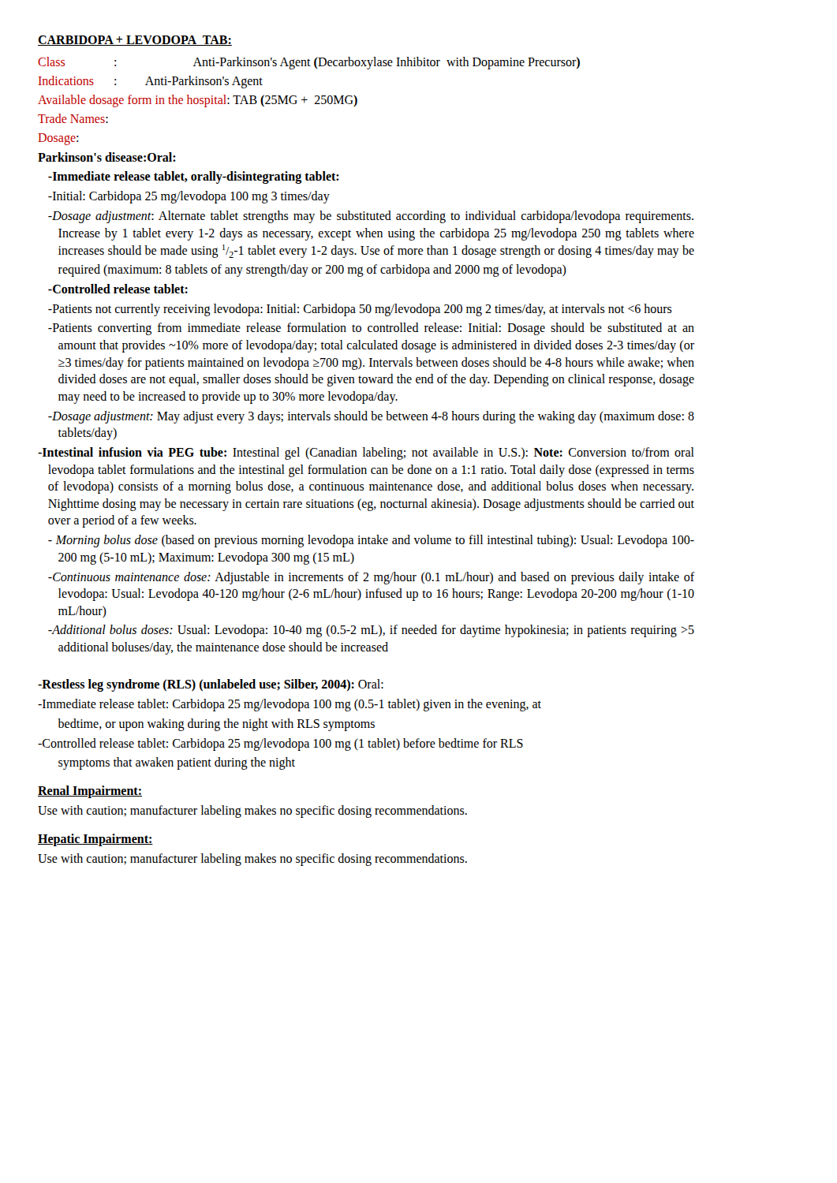CARBIDOPA + LEVODOPA TAB:
Class: Anti-Parkinson's Agent (Decarboxylase Inhibitor with Dopamine Precursor)
Indications: Anti-Parkinson's Agent
Available dosage form in the hospital: TAB (25MG + 250MG)
Trade Names:
Dosage:
Parkinson's disease:Oral:
-Immediate release tablet, orally-disintegrating tablet:
-Initial: Carbidopa 25 mg/levodopa 100 mg 3 times/day
-Dosage adjustment: Alternate tablet strengths may be substituted according to individual carbidopa/levodopa requirements. Increase by 1 tablet every 1-2 days as necessary, except when using the carbidopa 25 mg/levodopa 250 mg tablets where increases should be made using 1/2-1 tablet every 1-2 days. Use of more than 1 dosage strength or dosing 4 times/day may be required (maximum: 8 tablets of any strength/day or 200 mg of carbidopa and 2000 mg of levodopa)
-Controlled release tablet:
-Patients not currently receiving levodopa: Initial: Carbidopa 50 mg/levodopa 200 mg 2 times/day, at intervals not <6 hours
-Patients converting from immediate release formulation to controlled release: Initial: Dosage should be substituted at an amount that provides ~10% more of levodopa/day; total calculated dosage is administered in divided doses 2-3 times/day (or ≥3 times/day for patients maintained on levodopa ≥700 mg). Intervals between doses should be 4-8 hours while awake; when divided doses are not equal, smaller doses should be given toward the end of the day. Depending on clinical response, dosage may need to be increased to provide up to 30% more levodopa/day.
-Dosage adjustment: May adjust every 3 days; intervals should be between 4-8 hours during the waking day (maximum dose: 8 tablets/day)
-Intestinal infusion via PEG tube: Intestinal gel (Canadian labeling; not available in U.S.): Note: Conversion to/from oral levodopa tablet formulations and the intestinal gel formulation can be done on a 1:1 ratio. Total daily dose (expressed in terms of levodopa) consists of a morning bolus dose, a continuous maintenance dose, and additional bolus doses when necessary. Nighttime dosing may be necessary in certain rare situations (eg, nocturnal akinesia). Dosage adjustments should be carried out over a period of a few weeks.
- Morning bolus dose (based on previous morning levodopa intake and volume to fill intestinal tubing): Usual: Levodopa 100-200 mg (5-10 mL); Maximum: Levodopa 300 mg (15 mL)
-Continuous maintenance dose: Adjustable in increments of 2 mg/hour (0.1 mL/hour) and based on previous daily intake of levodopa: Usual: Levodopa 40-120 mg/hour (2-6 mL/hour) infused up to 16 hours; Range: Levodopa 20-200 mg/hour (1-10 mL/hour)
-Additional bolus doses: Usual: Levodopa: 10-40 mg (0.5-2 mL), if needed for daytime hypokinesia; in patients requiring >5 additional boluses/day, the maintenance dose should be increased
-Restless leg syndrome (RLS) (unlabeled use; Silber, 2004): Oral:
-Immediate release tablet: Carbidopa 25 mg/levodopa 100 mg (0.5-1 tablet) given in the evening, at
bedtime, or upon waking during the night with RLS symptoms
-Controlled release tablet: Carbidopa 25 mg/levodopa 100 mg (1 tablet) before bedtime for RLS
symptoms that awaken patient during the night
Renal Impairment:
Use with caution; manufacturer labeling makes no specific dosing recommendations.
Hepatic Impairment:
Use with caution; manufacturer labeling makes no specific dosing recommendations.